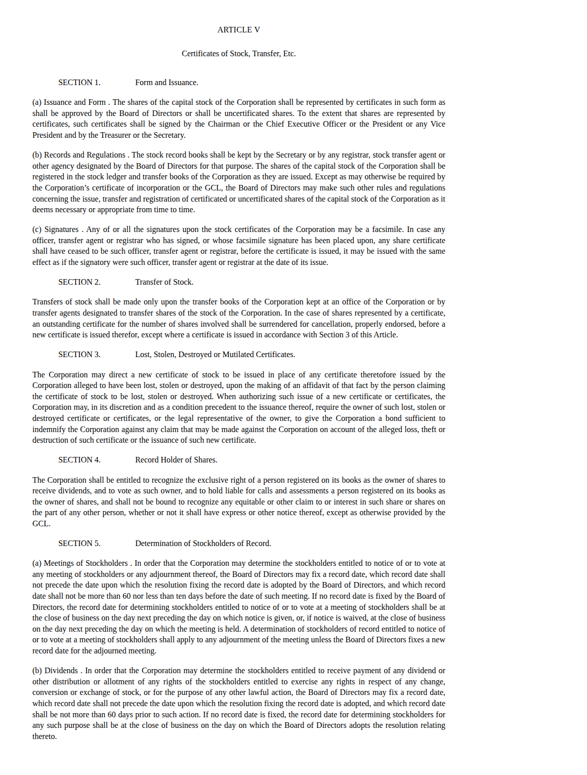ARTICLE V
Certificates of Stock, Transfer, Etc.
SECTION 1. Form and Issuance.
(a) Issuance and Form . The shares of the capital stock of the Corporation shall be represented by certificates in such form as shall be approved by the Board of Directors or shall be uncertificated shares. To the extent that shares are represented by certificates, such certificates shall be signed by the Chairman or the Chief Executive Officer or the President or any Vice President and by the Treasurer or the Secretary.
(b) Records and Regulations . The stock record books shall be kept by the Secretary or by any registrar, stock transfer agent or other agency designated by the Board of Directors for that purpose. The shares of the capital stock of the Corporation shall be registered in the stock ledger and transfer books of the Corporation as they are issued. Except as may otherwise be required by the Corporation’s certificate of incorporation or the GCL, the Board of Directors may make such other rules and regulations concerning the issue, transfer and registration of certificated or uncertificated shares of the capital stock of the Corporation as it deems necessary or appropriate from time to time.
(c) Signatures . Any of or all the signatures upon the stock certificates of the Corporation may be a facsimile. In case any officer, transfer agent or registrar who has signed, or whose facsimile signature has been placed upon, any share certificate shall have ceased to be such officer, transfer agent or registrar, before the certificate is issued, it may be issued with the same effect as if the signatory were such officer, transfer agent or registrar at the date of its issue.
SECTION 2. Transfer of Stock.
Transfers of stock shall be made only upon the transfer books of the Corporation kept at an office of the Corporation or by transfer agents designated to transfer shares of the stock of the Corporation. In the case of shares represented by a certificate, an outstanding certificate for the number of shares involved shall be surrendered for cancellation, properly endorsed, before a new certificate is issued therefor, except where a certificate is issued in accordance with Section 3 of this Article.
SECTION 3. Lost, Stolen, Destroyed or Mutilated Certificates.
The Corporation may direct a new certificate of stock to be issued in place of any certificate theretofore issued by the Corporation alleged to have been lost, stolen or destroyed, upon the making of an affidavit of that fact by the person claiming the certificate of stock to be lost, stolen or destroyed. When authorizing such issue of a new certificate or certificates, the Corporation may, in its discretion and as a condition precedent to the issuance thereof, require the owner of such lost, stolen or destroyed certificate or certificates, or the legal representative of the owner, to give the Corporation a bond sufficient to indemnify the Corporation against any claim that may be made against the Corporation on account of the alleged loss, theft or destruction of such certificate or the issuance of such new certificate.
SECTION 4. Record Holder of Shares.
The Corporation shall be entitled to recognize the exclusive right of a person registered on its books as the owner of shares to receive dividends, and to vote as such owner, and to hold liable for calls and assessments a person registered on its books as the owner of shares, and shall not be bound to recognize any equitable or other claim to or interest in such share or shares on the part of any other person, whether or not it shall have express or other notice thereof, except as otherwise provided by the GCL.
SECTION 5. Determination of Stockholders of Record.
(a) Meetings of Stockholders . In order that the Corporation may determine the stockholders entitled to notice of or to vote at any meeting of stockholders or any adjournment thereof, the Board of Directors may fix a record date, which record date shall not precede the date upon which the resolution fixing the record date is adopted by the Board of Directors, and which record date shall not be more than 60 nor less than ten days before the date of such meeting. If no record date is fixed by the Board of Directors, the record date for determining stockholders entitled to notice of or to vote at a meeting of stockholders shall be at the close of business on the day next preceding the day on which notice is given, or, if notice is waived, at the close of business on the day next preceding the day on which the meeting is held. A determination of stockholders of record entitled to notice of or to vote at a meeting of stockholders shall apply to any adjournment of the meeting unless the Board of Directors fixes a new record date for the adjourned meeting.
(b) Dividends . In order that the Corporation may determine the stockholders entitled to receive payment of any dividend or other distribution or allotment of any rights of the stockholders entitled to exercise any rights in respect of any change, conversion or exchange of stock, or for the purpose of any other lawful action, the Board of Directors may fix a record date, which record date shall not precede the date upon which the resolution fixing the record date is adopted, and which record date shall be not more than 60 days prior to such action. If no record date is fixed, the record date for determining stockholders for any such purpose shall be at the close of business on the day on which the Board of Directors adopts the resolution relating thereto.